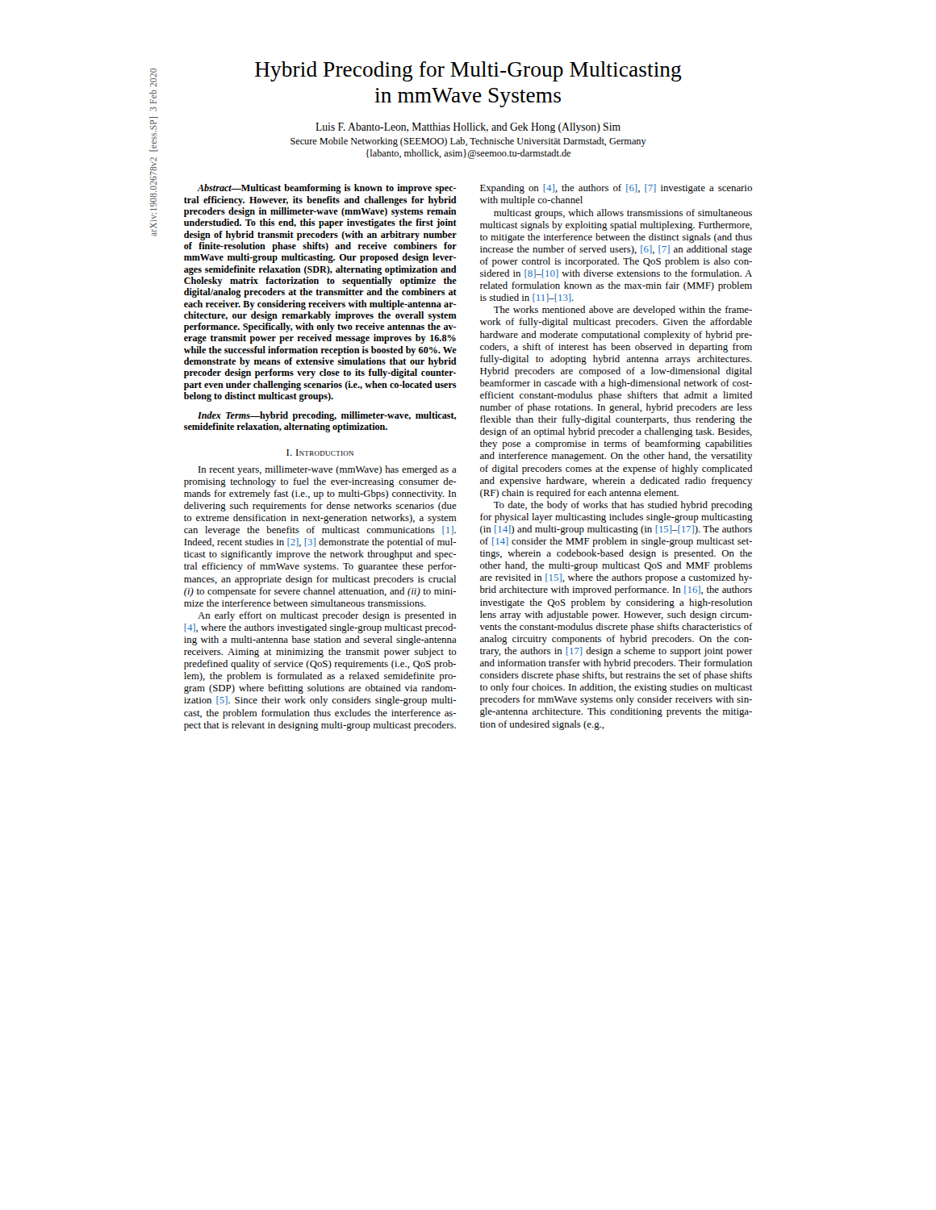arXiv:1908.02678v2 [eess.SP] 3 Feb 2020
Hybrid Precoding for Multi-Group Multicasting
in mmWave Systems
Luis F. Abanto-Leon, Matthias Hollick, and Gek Hong (Allyson) Sim
Secure Mobile Networking (SEEMOO) Lab, Technische Universität Darmstadt, Germany
{labanto, mhollick, asim}@seemoo.tu-darmstadt.de
Abstract—Multicast beamforming is known to improve spectral efficiency. However, its benefits and challenges for hybrid precoders design in millimeter-wave (mmWave) systems remain understudied. To this end, this paper investigates the first joint design of hybrid transmit precoders (with an arbitrary number of finite-resolution phase shifts) and receive combiners for mmWave multi-group multicasting. Our proposed design leverages semidefinite relaxation (SDR), alternating optimization and Cholesky matrix factorization to sequentially optimize the digital/analog precoders at the transmitter and the combiners at each receiver. By considering receivers with multiple-antenna architecture, our design remarkably improves the overall system performance. Specifically, with only two receive antennas the average transmit power per received message improves by 16.8% while the successful information reception is boosted by 60%. We demonstrate by means of extensive simulations that our hybrid precoder design performs very close to its fully-digital counterpart even under challenging scenarios (i.e., when co-located users belong to distinct multicast groups).
Index Terms—hybrid precoding, millimeter-wave, multicast, semidefinite relaxation, alternating optimization.
I. Introduction
In recent years, millimeter-wave (mmWave) has emerged as a promising technology to fuel the ever-increasing consumer demands for extremely fast (i.e., up to multi-Gbps) connectivity. In delivering such requirements for dense networks scenarios (due to extreme densification in next-generation networks), a system can leverage the benefits of multicast communications [1]. Indeed, recent studies in [2], [3] demonstrate the potential of multicast to significantly improve the network throughput and spectral efficiency of mmWave systems. To guarantee these performances, an appropriate design for multicast precoders is crucial (i) to compensate for severe channel attenuation, and (ii) to minimize the interference between simultaneous transmissions.
An early effort on multicast precoder design is presented in [4], where the authors investigated single-group multicast precoding with a multi-antenna base station and several single-antenna receivers. Aiming at minimizing the transmit power subject to predefined quality of service (QoS) requirements (i.e., QoS problem), the problem is formulated as a relaxed semidefinite program (SDP) where befitting solutions are obtained via randomization [5]. Since their work only considers single-group multicast, the problem formulation thus excludes the interference aspect that is relevant in designing multi-group multicast precoders. Expanding on [4], the authors of [6], [7] investigate a scenario with multiple co-channel
multicast groups, which allows transmissions of simultaneous multicast signals by exploiting spatial multiplexing. Furthermore, to mitigate the interference between the distinct signals (and thus increase the number of served users), [6], [7] an additional stage of power control is incorporated. The QoS problem is also considered in [8]–[10] with diverse extensions to the formulation. A related formulation known as the max-min fair (MMF) problem is studied in [11]–[13].
The works mentioned above are developed within the framework of fully-digital multicast precoders. Given the affordable hardware and moderate computational complexity of hybrid precoders, a shift of interest has been observed in departing from fully-digital to adopting hybrid antenna arrays architectures. Hybrid precoders are composed of a low-dimensional digital beamformer in cascade with a high-dimensional network of cost-efficient constant-modulus phase shifters that admit a limited number of phase rotations. In general, hybrid precoders are less flexible than their fully-digital counterparts, thus rendering the design of an optimal hybrid precoder a challenging task. Besides, they pose a compromise in terms of beamforming capabilities and interference management. On the other hand, the versatility of digital precoders comes at the expense of highly complicated and expensive hardware, wherein a dedicated radio frequency (RF) chain is required for each antenna element.
To date, the body of works that has studied hybrid precoding for physical layer multicasting includes single-group multicasting (in [14]) and multi-group multicasting (in [15]–[17]). The authors of [14] consider the MMF problem in single-group multicast settings, wherein a codebook-based design is presented. On the other hand, the multi-group multicast QoS and MMF problems are revisited in [15], where the authors propose a customized hybrid architecture with improved performance. In [16], the authors investigate the QoS problem by considering a high-resolution lens array with adjustable power. However, such design circumvents the constant-modulus discrete phase shifts characteristics of analog circuitry components of hybrid precoders. On the contrary, the authors in [17] design a scheme to support joint power and information transfer with hybrid precoders. Their formulation considers discrete phase shifts, but restrains the set of phase shifts to only four choices. In addition, the existing studies on multicast precoders for mmWave systems only consider receivers with single-antenna architecture. This conditioning prevents the mitigation of undesired signals (e.g.,